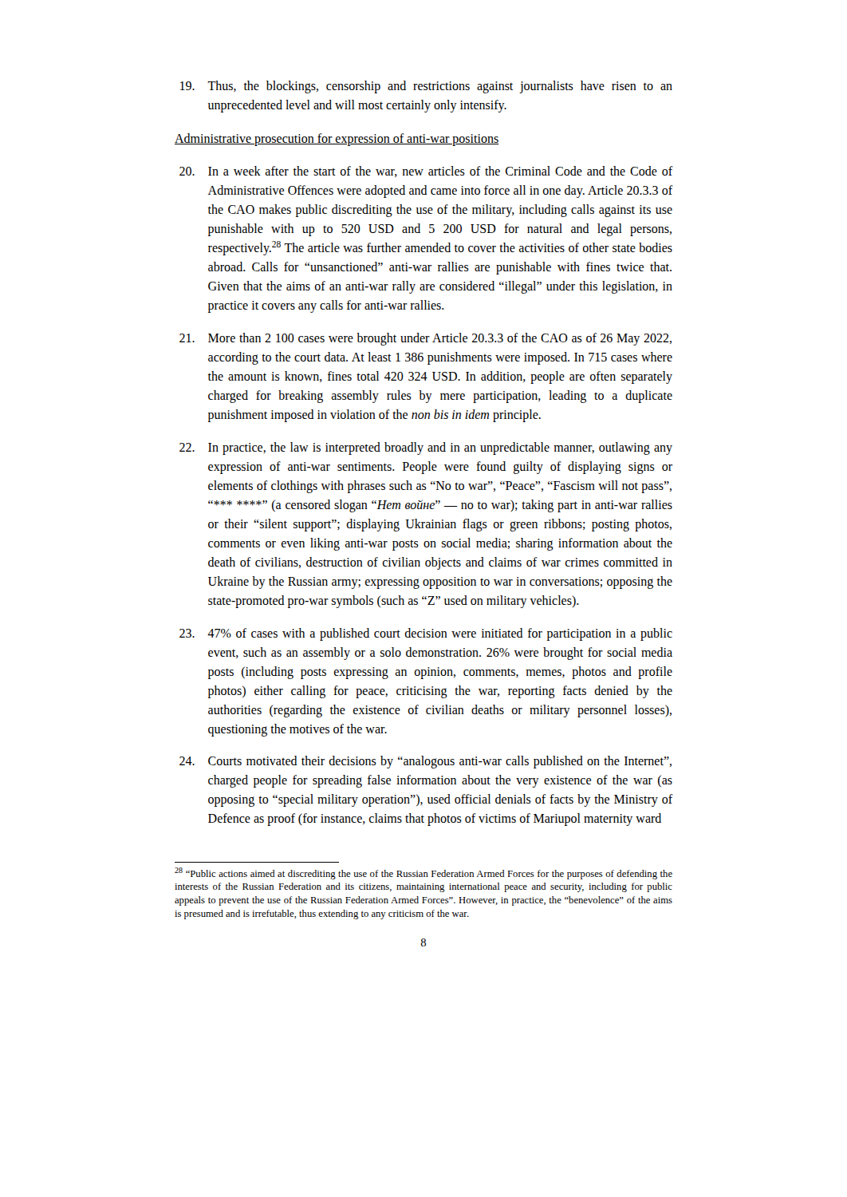Thus, the blockings, censorship and restrictions against journalists have risen to an unprecedented level and will most certainly only intensify.
Administrative prosecution for expression of anti-war positions
In a week after the start of the war, new articles of the Criminal Code and the Code of Administrative Offences were adopted and came into force all in one day. Article 20.3.3 of the CAO makes public discrediting the use of the military, including calls against its use punishable with up to 520 USD and 5 200 USD for natural and legal persons, respectively.28 The article was further amended to cover the activities of other state bodies abroad. Calls for “unsanctioned” anti-war rallies are punishable with fines twice that. Given that the aims of an anti-war rally are considered “illegal” under this legislation, in practice it covers any calls for anti-war rallies.
More than 2 100 cases were brought under Article 20.3.3 of the CAO as of 26 May 2022, according to the court data. At least 1 386 punishments were imposed. In 715 cases where the amount is known, fines total 420 324 USD. In addition, people are often separately charged for breaking assembly rules by mere participation, leading to a duplicate punishment imposed in violation of the non bis in idem principle.
In practice, the law is interpreted broadly and in an unpredictable manner, outlawing any expression of anti-war sentiments. People were found guilty of displaying signs or elements of clothings with phrases such as “No to war”, “Peace”, “Fascism will not pass”, “*** ****” (a censored slogan “Нет войне” — no to war); taking part in anti-war rallies or their “silent support”; displaying Ukrainian flags or green ribbons; posting photos, comments or even liking anti-war posts on social media; sharing information about the death of civilians, destruction of civilian objects and claims of war crimes committed in Ukraine by the Russian army; expressing opposition to war in conversations; opposing the state-promoted pro-war symbols (such as “Z” used on military vehicles).
47% of cases with a published court decision were initiated for participation in a public event, such as an assembly or a solo demonstration. 26% were brought for social media posts (including posts expressing an opinion, comments, memes, photos and profile photos) either calling for peace, criticising the war, reporting facts denied by the authorities (regarding the existence of civilian deaths or military personnel losses), questioning the motives of the war.
Courts motivated their decisions by “analogous anti-war calls published on the Internet”, charged people for spreading false information about the very existence of the war (as opposing to “special military operation”), used official denials of facts by the Ministry of Defence as proof (for instance, claims that photos of victims of Mariupol maternity ward
28 “Public actions aimed at discrediting the use of the Russian Federation Armed Forces for the purposes of defending the interests of the Russian Federation and its citizens, maintaining international peace and security, including for public appeals to prevent the use of the Russian Federation Armed Forces”. However, in practice, the “benevolence” of the aims is presumed and is irrefutable, thus extending to any criticism of the war.
8